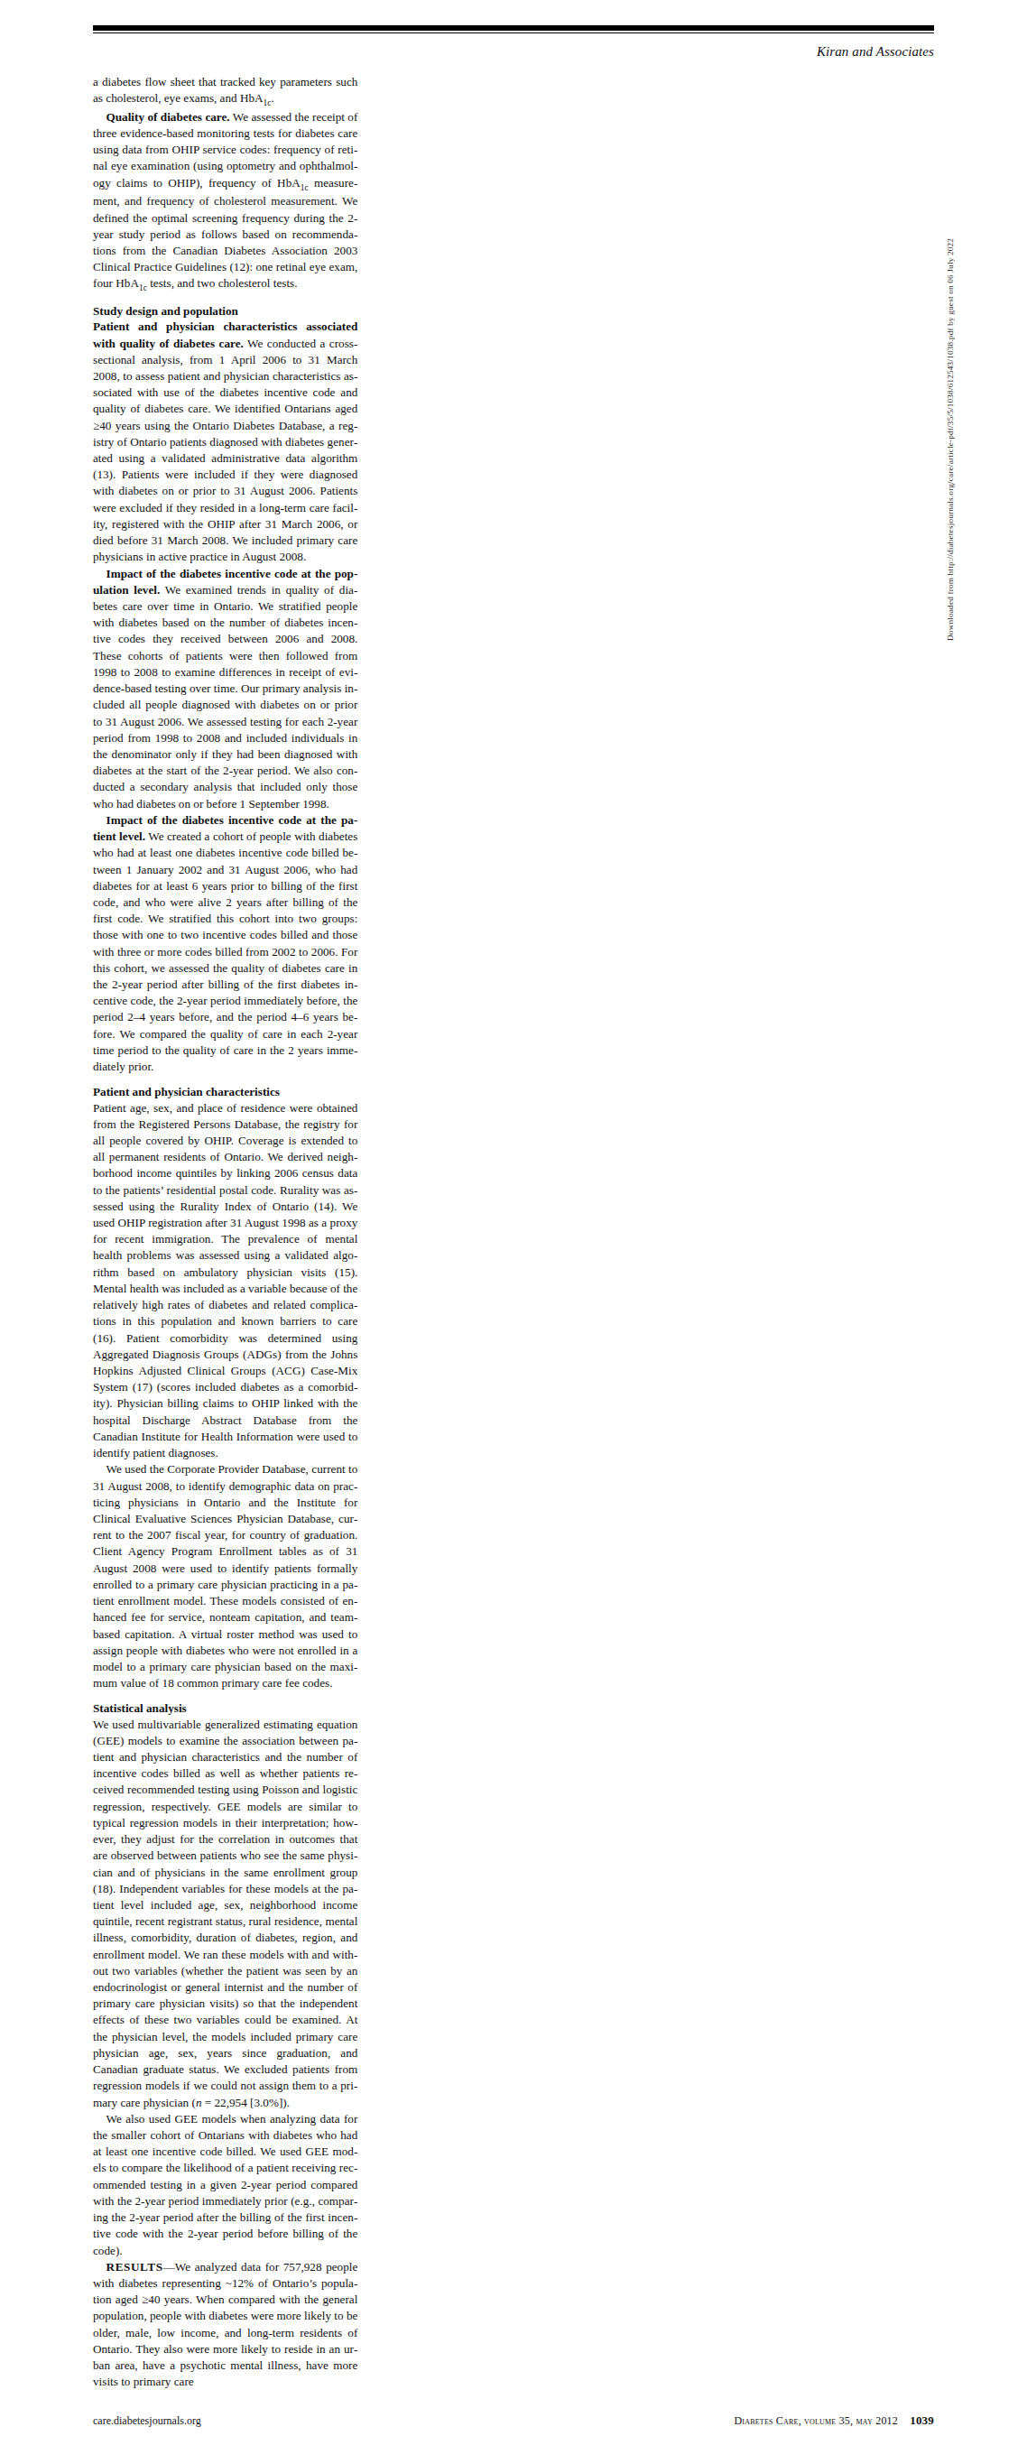Kiran and Associates
Downloaded from http://diabetesjournals.org/care/article-pdf/35/5/1038/612543/1038.pdf by guest on 06 July 2022
a diabetes flow sheet that tracked key parameters such as cholesterol, eye exams, and HbA1c.
Quality of diabetes care. We assessed the receipt of three evidence-based monitoring tests for diabetes care using data from OHIP service codes: frequency of retinal eye examination (using optometry and ophthalmology claims to OHIP), frequency of HbA1c measurement, and frequency of cholesterol measurement. We defined the optimal screening frequency during the 2-year study period as follows based on recommendations from the Canadian Diabetes Association 2003 Clinical Practice Guidelines (12): one retinal eye exam, four HbA1c tests, and two cholesterol tests.
Study design and population
Patient and physician characteristics associated with quality of diabetes care. We conducted a cross-sectional analysis, from 1 April 2006 to 31 March 2008, to assess patient and physician characteristics associated with use of the diabetes incentive code and quality of diabetes care. We identified Ontarians aged ≥40 years using the Ontario Diabetes Database, a registry of Ontario patients diagnosed with diabetes generated using a validated administrative data algorithm (13). Patients were included if they were diagnosed with diabetes on or prior to 31 August 2006. Patients were excluded if they resided in a long-term care facility, registered with the OHIP after 31 March 2006, or died before 31 March 2008. We included primary care physicians in active practice in August 2008.
Impact of the diabetes incentive code at the population level. We examined trends in quality of diabetes care over time in Ontario. We stratified people with diabetes based on the number of diabetes incentive codes they received between 2006 and 2008. These cohorts of patients were then followed from 1998 to 2008 to examine differences in receipt of evidence-based testing over time. Our primary analysis included all people diagnosed with diabetes on or prior to 31 August 2006. We assessed testing for each 2-year period from 1998 to 2008 and included individuals in the denominator only if they had been diagnosed with diabetes at the start of the 2-year period. We also conducted a secondary analysis that included only those who had diabetes on or before 1 September 1998.
Impact of the diabetes incentive code at the patient level. We created a cohort of people with diabetes who had at least one diabetes incentive code billed between 1 January 2002 and 31 August 2006, who had diabetes for at least 6 years prior to billing of the first code, and who were alive 2 years after billing of the first code. We stratified this cohort into two groups: those with one to two incentive codes billed and those with three or more codes billed from 2002 to 2006. For this cohort, we assessed the quality of diabetes care in the 2-year period after billing of the first diabetes incentive code, the 2-year period immediately before, the period 2–4 years before, and the period 4–6 years before. We compared the quality of care in each 2-year time period to the quality of care in the 2 years immediately prior.
Patient and physician characteristics
Patient age, sex, and place of residence were obtained from the Registered Persons Database, the registry for all people covered by OHIP. Coverage is extended to all permanent residents of Ontario. We derived neighborhood income quintiles by linking 2006 census data to the patients’ residential postal code. Rurality was assessed using the Rurality Index of Ontario (14). We used OHIP registration after 31 August 1998 as a proxy for recent immigration. The prevalence of mental health problems was assessed using a validated algorithm based on ambulatory physician visits (15). Mental health was included as a variable because of the relatively high rates of diabetes and related complications in this population and known barriers to care (16). Patient comorbidity was determined using Aggregated Diagnosis Groups (ADGs) from the Johns Hopkins Adjusted Clinical Groups (ACG) Case-Mix System (17) (scores included diabetes as a comorbidity). Physician billing claims to OHIP linked with the hospital Discharge Abstract Database from the Canadian Institute for Health Information were used to identify patient diagnoses.
We used the Corporate Provider Database, current to 31 August 2008, to identify demographic data on practicing physicians in Ontario and the Institute for Clinical Evaluative Sciences Physician Database, current to the 2007 fiscal year, for country of graduation. Client Agency Program Enrollment tables as of 31 August 2008 were used to identify patients formally enrolled to a primary care physician practicing in a patient enrollment model. These models consisted of enhanced fee for service, nonteam capitation, and team-based capitation. A virtual roster method was used to assign people with diabetes who were not enrolled in a model to a primary care physician based on the maximum value of 18 common primary care fee codes.
Statistical analysis
We used multivariable generalized estimating equation (GEE) models to examine the association between patient and physician characteristics and the number of incentive codes billed as well as whether patients received recommended testing using Poisson and logistic regression, respectively. GEE models are similar to typical regression models in their interpretation; however, they adjust for the correlation in outcomes that are observed between patients who see the same physician and of physicians in the same enrollment group (18). Independent variables for these models at the patient level included age, sex, neighborhood income quintile, recent registrant status, rural residence, mental illness, comorbidity, duration of diabetes, region, and enrollment model. We ran these models with and without two variables (whether the patient was seen by an endocrinologist or general internist and the number of primary care physician visits) so that the independent effects of these two variables could be examined. At the physician level, the models included primary care physician age, sex, years since graduation, and Canadian graduate status. We excluded patients from regression models if we could not assign them to a primary care physician (n = 22,954 [3.0%]).
We also used GEE models when analyzing data for the smaller cohort of Ontarians with diabetes who had at least one incentive code billed. We used GEE models to compare the likelihood of a patient receiving recommended testing in a given 2-year period compared with the 2-year period immediately prior (e.g., comparing the 2-year period after the billing of the first incentive code with the 2-year period before billing of the code).
RESULTS—We analyzed data for 757,928 people with diabetes representing ~12% of Ontario’s population aged ≥40 years. When compared with the general population, people with diabetes were more likely to be older, male, low income, and long-term residents of Ontario. They also were more likely to reside in an urban area, have a psychotic mental illness, have more visits to primary care
care.diabetesjournals.org
Diabetes Care, volume 35, may 2012 1039